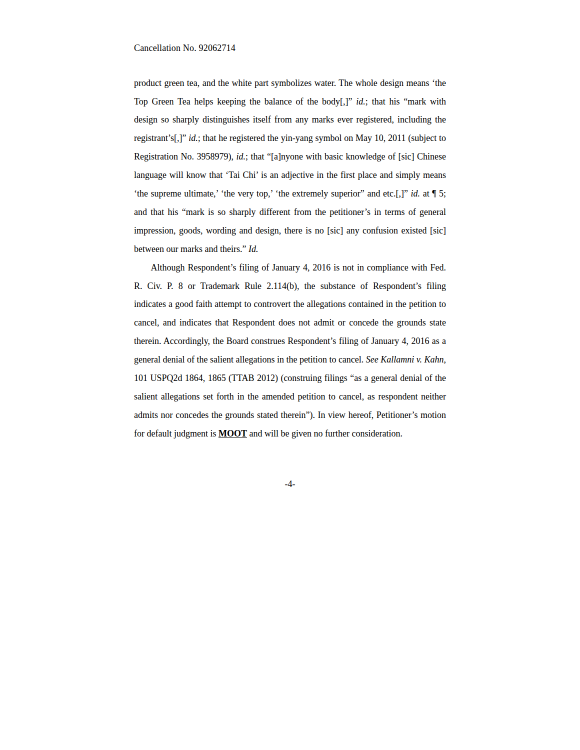Cancellation No. 92062714
product green tea, and the white part symbolizes water. The whole design means ‘the Top Green Tea helps keeping the balance of the body[,]” id.; that his “mark with design so sharply distinguishes itself from any marks ever registered, including the registrant’s[,]” id.; that he registered the yin-yang symbol on May 10, 2011 (subject to Registration No. 3958979), id.; that “[a]nyone with basic knowledge of [sic] Chinese language will know that ‘Tai Chi’ is an adjective in the first place and simply means ‘the supreme ultimate,’ ‘the very top,’ ‘the extremely superior” and etc.[,]” id. at ¶ 5; and that his “mark is so sharply different from the petitioner’s in terms of general impression, goods, wording and design, there is no [sic] any confusion existed [sic] between our marks and theirs.” Id.
Although Respondent’s filing of January 4, 2016 is not in compliance with Fed. R. Civ. P. 8 or Trademark Rule 2.114(b), the substance of Respondent’s filing indicates a good faith attempt to controvert the allegations contained in the petition to cancel, and indicates that Respondent does not admit or concede the grounds state therein. Accordingly, the Board construes Respondent’s filing of January 4, 2016 as a general denial of the salient allegations in the petition to cancel. See Kallamni v. Kahn, 101 USPQ2d 1864, 1865 (TTAB 2012) (construing filings “as a general denial of the salient allegations set forth in the amended petition to cancel, as respondent neither admits nor concedes the grounds stated therein”). In view hereof, Petitioner’s motion for default judgment is MOOT and will be given no further consideration.
-4-